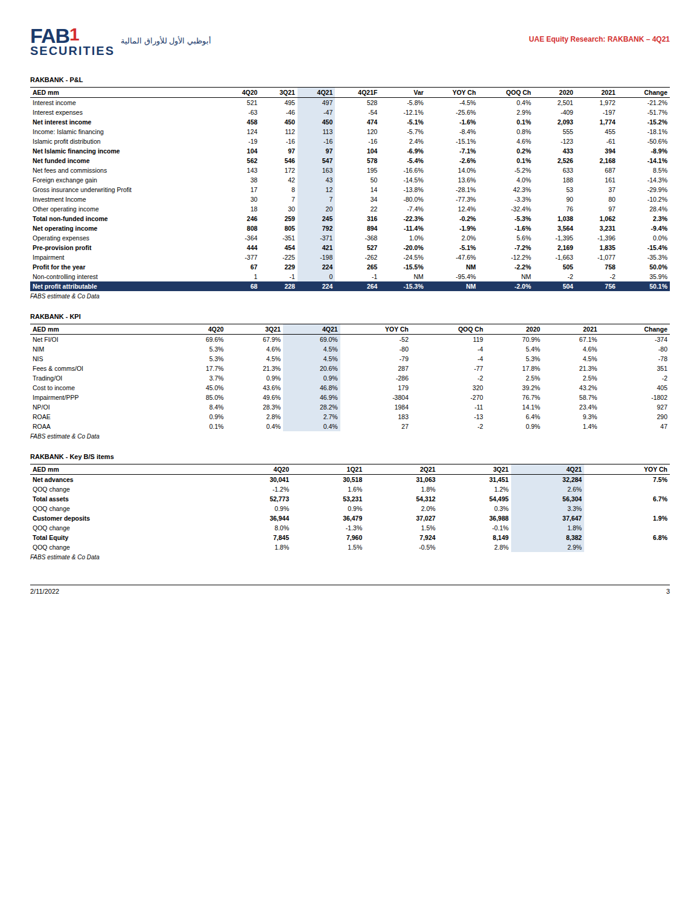FAB1
SECURITIES
أبوظبي الأول للأوراق المالية
UAE Equity Research: RAKBANK – 4Q21
RAKBANK - P&L
| AED mm | 4Q20 | 3Q21 | 4Q21 | 4Q21F | Var | YOY Ch | QOQ Ch | 2020 | 2021 | Change |
| --- | --- | --- | --- | --- | --- | --- | --- | --- | --- | --- |
| Interest income | 521 | 495 | 497 | 528 | -5.8% | -4.5% | 0.4% | 2,501 | 1,972 | -21.2% |
| Interest expenses | -63 | -46 | -47 | -54 | -12.1% | -25.6% | 2.9% | -409 | -197 | -51.7% |
| Net interest income | 458 | 450 | 450 | 474 | -5.1% | -1.6% | 0.1% | 2,093 | 1,774 | -15.2% |
| Income: Islamic financing | 124 | 112 | 113 | 120 | -5.7% | -8.4% | 0.8% | 555 | 455 | -18.1% |
| Islamic profit distribution | -19 | -16 | -16 | -16 | 2.4% | -15.1% | 4.6% | -123 | -61 | -50.6% |
| Net Islamic financing income | 104 | 97 | 97 | 104 | -6.9% | -7.1% | 0.2% | 433 | 394 | -8.9% |
| Net funded income | 562 | 546 | 547 | 578 | -5.4% | -2.6% | 0.1% | 2,526 | 2,168 | -14.1% |
| Net fees and commissions | 143 | 172 | 163 | 195 | -16.6% | 14.0% | -5.2% | 633 | 687 | 8.5% |
| Foreign exchange gain | 38 | 42 | 43 | 50 | -14.5% | 13.6% | 4.0% | 188 | 161 | -14.3% |
| Gross insurance underwriting Profit | 17 | 8 | 12 | 14 | -13.8% | -28.1% | 42.3% | 53 | 37 | -29.9% |
| Investment Income | 30 | 7 | 7 | 34 | -80.0% | -77.3% | -3.3% | 90 | 80 | -10.2% |
| Other operating income | 18 | 30 | 20 | 22 | -7.4% | 12.4% | -32.4% | 76 | 97 | 28.4% |
| Total non-funded income | 246 | 259 | 245 | 316 | -22.3% | -0.2% | -5.3% | 1,038 | 1,062 | 2.3% |
| Net operating income | 808 | 805 | 792 | 894 | -11.4% | -1.9% | -1.6% | 3,564 | 3,231 | -9.4% |
| Operating expenses | -364 | -351 | -371 | -368 | 1.0% | 2.0% | 5.6% | -1,395 | -1,396 | 0.0% |
| Pre-provision profit | 444 | 454 | 421 | 527 | -20.0% | -5.1% | -7.2% | 2,169 | 1,835 | -15.4% |
| Impairment | -377 | -225 | -198 | -262 | -24.5% | -47.6% | -12.2% | -1,663 | -1,077 | -35.3% |
| Profit for the year | 67 | 229 | 224 | 265 | -15.5% | NM | -2.2% | 505 | 758 | 50.0% |
| Non-controlling interest | 1 | -1 | 0 | -1 | NM | -95.4% | NM | -2 | -2 | 35.9% |
| Net profit attributable | 68 | 228 | 224 | 264 | -15.3% | NM | -2.0% | 504 | 756 | 50.1% |
FABS estimate & Co Data
RAKBANK - KPI
| AED mm | 4Q20 | 3Q21 | 4Q21 | YOY Ch | QOQ Ch | 2020 | 2021 | Change |
| --- | --- | --- | --- | --- | --- | --- | --- | --- |
| Net FI/OI | 69.6% | 67.9% | 69.0% | -52 | 119 | 70.9% | 67.1% | -374 |
| NIM | 5.3% | 4.6% | 4.5% | -80 | -4 | 5.4% | 4.6% | -80 |
| NIS | 5.3% | 4.5% | 4.5% | -79 | -4 | 5.3% | 4.5% | -78 |
| Fees & comms/OI | 17.7% | 21.3% | 20.6% | 287 | -77 | 17.8% | 21.3% | 351 |
| Trading/OI | 3.7% | 0.9% | 0.9% | -286 | -2 | 2.5% | 2.5% | -2 |
| Cost to income | 45.0% | 43.6% | 46.8% | 179 | 320 | 39.2% | 43.2% | 405 |
| Impairment/PPP | 85.0% | 49.6% | 46.9% | -3804 | -270 | 76.7% | 58.7% | -1802 |
| NP/OI | 8.4% | 28.3% | 28.2% | 1984 | -11 | 14.1% | 23.4% | 927 |
| ROAE | 0.9% | 2.8% | 2.7% | 183 | -13 | 6.4% | 9.3% | 290 |
| ROAA | 0.1% | 0.4% | 0.4% | 27 | -2 | 0.9% | 1.4% | 47 |
FABS estimate & Co Data
RAKBANK - Key B/S items
| AED mm | 4Q20 | 1Q21 | 2Q21 | 3Q21 | 4Q21 | YOY Ch |
| --- | --- | --- | --- | --- | --- | --- |
| Net advances | 30,041 | 30,518 | 31,063 | 31,451 | 32,284 | 7.5% |
| QOQ change | -1.2% | 1.6% | 1.8% | 1.2% | 2.6% | |
| Total assets | 52,773 | 53,231 | 54,312 | 54,495 | 56,304 | 6.7% |
| QOQ change | 0.9% | 0.9% | 2.0% | 0.3% | 3.3% | |
| Customer deposits | 36,944 | 36,479 | 37,027 | 36,988 | 37,647 | 1.9% |
| QOQ change | 8.0% | -1.3% | 1.5% | -0.1% | 1.8% | |
| Total Equity | 7,845 | 7,960 | 7,924 | 8,149 | 8,382 | 6.8% |
| QOQ change | 1.8% | 1.5% | -0.5% | 2.8% | 2.9% | |
FABS estimate & Co Data
2/11/2022
3